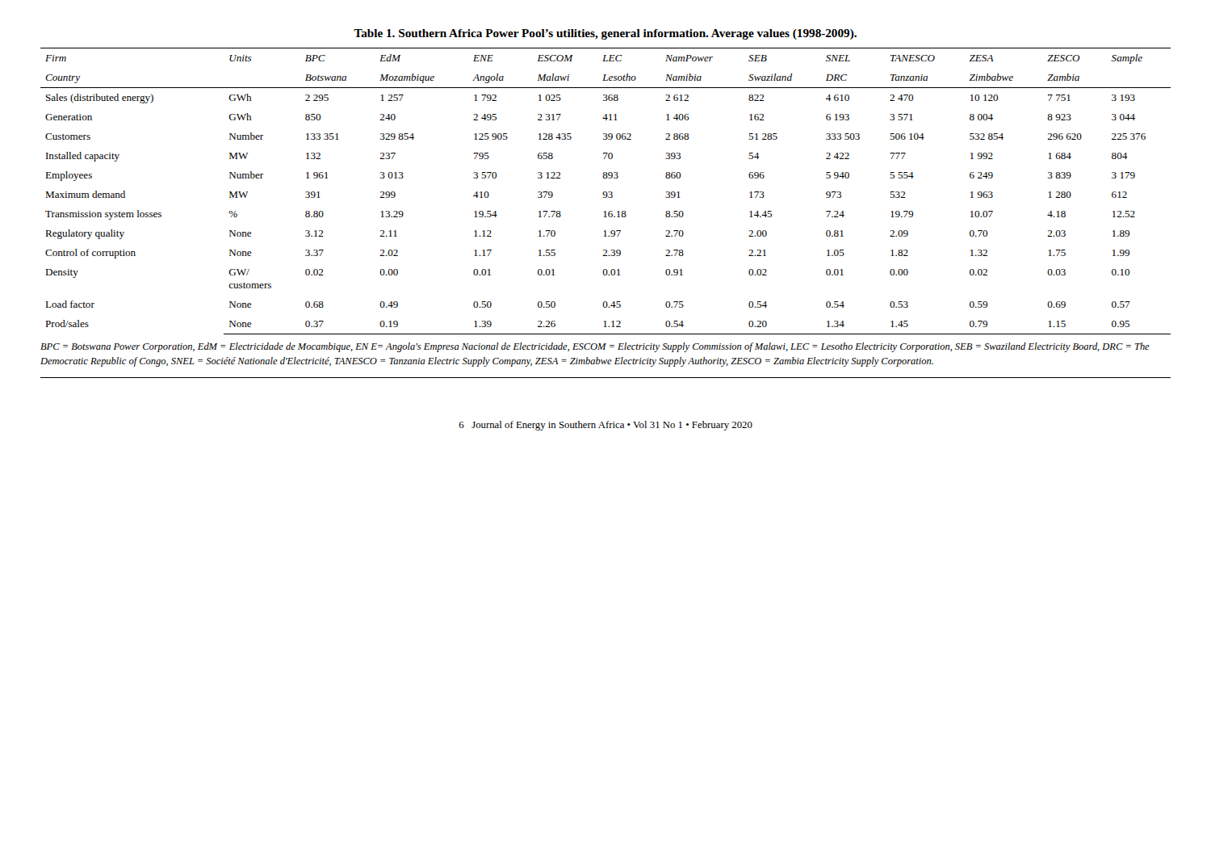Table 1. Southern Africa Power Pool’s utilities, general information. Average values (1998-2009).
| Firm | Units | BPC | EdM | ENE | ESCOM | LEC | NamPower | SEB | SNEL | TANESCO | ZESA | ZESCO | Sample |
| --- | --- | --- | --- | --- | --- | --- | --- | --- | --- | --- | --- | --- | --- |
| Country | | Botswana | Mozambique | Angola | Malawi | Lesotho | Namibia | Swaziland | DRC | Tanzania | Zimbabwe | Zambia | |
| Sales (distributed energy) | GWh | 2 295 | 1 257 | 1 792 | 1 025 | 368 | 2 612 | 822 | 4 610 | 2 470 | 10 120 | 7 751 | 3 193 |
| Generation | GWh | 850 | 240 | 2 495 | 2 317 | 411 | 1 406 | 162 | 6 193 | 3 571 | 8 004 | 8 923 | 3 044 |
| Customers | Number | 133 351 | 329 854 | 125 905 | 128 435 | 39 062 | 2 868 | 51 285 | 333 503 | 506 104 | 532 854 | 296 620 | 225 376 |
| Installed capacity | MW | 132 | 237 | 795 | 658 | 70 | 393 | 54 | 2 422 | 777 | 1 992 | 1 684 | 804 |
| Employees | Number | 1 961 | 3 013 | 3 570 | 3 122 | 893 | 860 | 696 | 5 940 | 5 554 | 6 249 | 3 839 | 3 179 |
| Maximum demand | MW | 391 | 299 | 410 | 379 | 93 | 391 | 173 | 973 | 532 | 1 963 | 1 280 | 612 |
| Transmission system losses | % | 8.80 | 13.29 | 19.54 | 17.78 | 16.18 | 8.50 | 14.45 | 7.24 | 19.79 | 10.07 | 4.18 | 12.52 |
| Regulatory quality | None | 3.12 | 2.11 | 1.12 | 1.70 | 1.97 | 2.70 | 2.00 | 0.81 | 2.09 | 0.70 | 2.03 | 1.89 |
| Control of corruption | None | 3.37 | 2.02 | 1.17 | 1.55 | 2.39 | 2.78 | 2.21 | 1.05 | 1.82 | 1.32 | 1.75 | 1.99 |
| Density | GW/ customers | 0.02 | 0.00 | 0.01 | 0.01 | 0.01 | 0.91 | 0.02 | 0.01 | 0.00 | 0.02 | 0.03 | 0.10 |
| Load factor | None | 0.68 | 0.49 | 0.50 | 0.50 | 0.45 | 0.75 | 0.54 | 0.54 | 0.53 | 0.59 | 0.69 | 0.57 |
| Prod/sales | None | 0.37 | 0.19 | 1.39 | 2.26 | 1.12 | 0.54 | 0.20 | 1.34 | 1.45 | 0.79 | 1.15 | 0.95 |
BPC = Botswana Power Corporation, EdM = Electricidade de Mocambique, EN E= Angola's Empresa Nacional de Electricidade, ESCOM = Electricity Supply Commission of Malawi, LEC = Lesotho Electricity Corporation, SEB = Swaziland Electricity Board, DRC = The Democratic Republic of Congo, SNEL = Société Nationale d'Electricité, TANESCO = Tanzania Electric Supply Company, ZESA = Zimbabwe Electricity Supply Authority, ZESCO = Zambia Electricity Supply Corporation.
6 Journal of Energy in Southern Africa • Vol 31 No 1 • February 2020